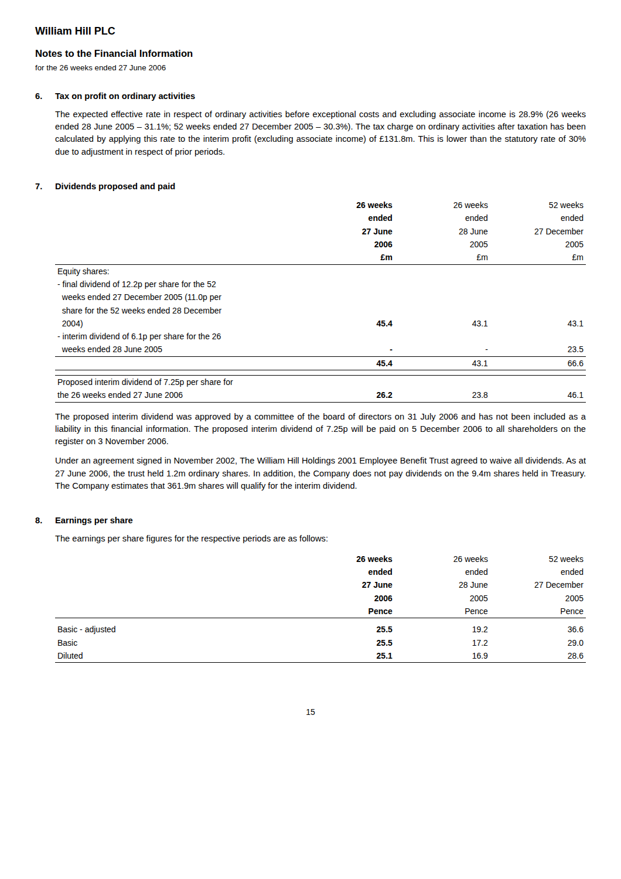William Hill PLC
Notes to the Financial Information
for the 26 weeks ended 27 June 2006
6.
Tax on profit on ordinary activities
The expected effective rate in respect of ordinary activities before exceptional costs and excluding associate income is 28.9% (26 weeks ended 28 June 2005 – 31.1%; 52 weeks ended 27 December 2005 – 30.3%). The tax charge on ordinary activities after taxation has been calculated by applying this rate to the interim profit (excluding associate income) of £131.8m. This is lower than the statutory rate of 30% due to adjustment in respect of prior periods.
7.
Dividends proposed and paid
| | 26 weeks | 26 weeks | 52 weeks |
| --- | --- | --- | --- |
| | ended | ended | ended |
| | 27 June | 28 June | 27 December |
| | 2006 | 2005 | 2005 |
| | £m | £m | £m |
| Equity shares: | | | |
| - final dividend of 12.2p per share for the 52 | | | |
| weeks ended 27 December 2005 (11.0p per | | | |
| share for the 52 weeks ended 28 December | | | |
| 2004) | 45.4 | 43.1 | 43.1 |
| - interim dividend of 6.1p per share for the 26 | | | |
| weeks ended 28 June 2005 | - | - | 23.5 |
| | 45.4 | 43.1 | 66.6 |
| Proposed interim dividend of 7.25p per share for | | | |
| the 26 weeks ended 27 June 2006 | 26.2 | 23.8 | 46.1 |
The proposed interim dividend was approved by a committee of the board of directors on 31 July 2006 and has not been included as a liability in this financial information. The proposed interim dividend of 7.25p will be paid on 5 December 2006 to all shareholders on the register on 3 November 2006.
Under an agreement signed in November 2002, The William Hill Holdings 2001 Employee Benefit Trust agreed to waive all dividends. As at 27 June 2006, the trust held 1.2m ordinary shares. In addition, the Company does not pay dividends on the 9.4m shares held in Treasury. The Company estimates that 361.9m shares will qualify for the interim dividend.
8.
Earnings per share
The earnings per share figures for the respective periods are as follows:
| | 26 weeks | 26 weeks | 52 weeks |
| --- | --- | --- | --- |
| | ended | ended | ended |
| | 27 June | 28 June | 27 December |
| | 2006 | 2005 | 2005 |
| | Pence | Pence | Pence |
| Basic - adjusted | 25.5 | 19.2 | 36.6 |
| Basic | 25.5 | 17.2 | 29.0 |
| Diluted | 25.1 | 16.9 | 28.6 |
15